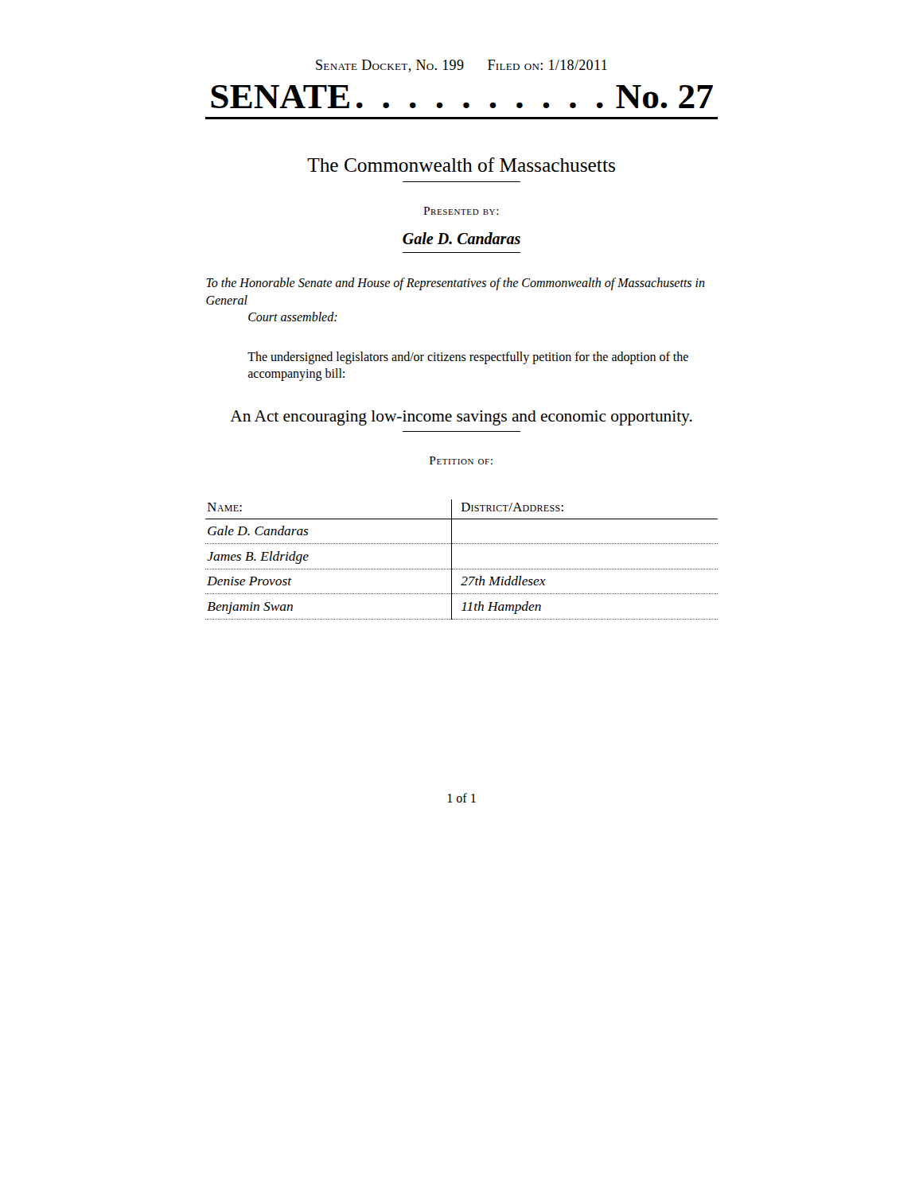Senate Docket, No. 199 Filed on: 1/18/2011
SENATE . . . . . . . . . . . . . . . No. 27
The Commonwealth of Massachusetts
Presented by:
Gale D. Candaras
To the Honorable Senate and House of Representatives of the Commonwealth of Massachusetts in General Court assembled:
The undersigned legislators and/or citizens respectfully petition for the adoption of the accompanying bill:
An Act encouraging low-income savings and economic opportunity.
Petition of:
| Name: | District/Address: |
| --- | --- |
| Gale D. Candaras | |
| James B. Eldridge | |
| Denise Provost | 27th Middlesex |
| Benjamin Swan | 11th Hampden |
1 of 1